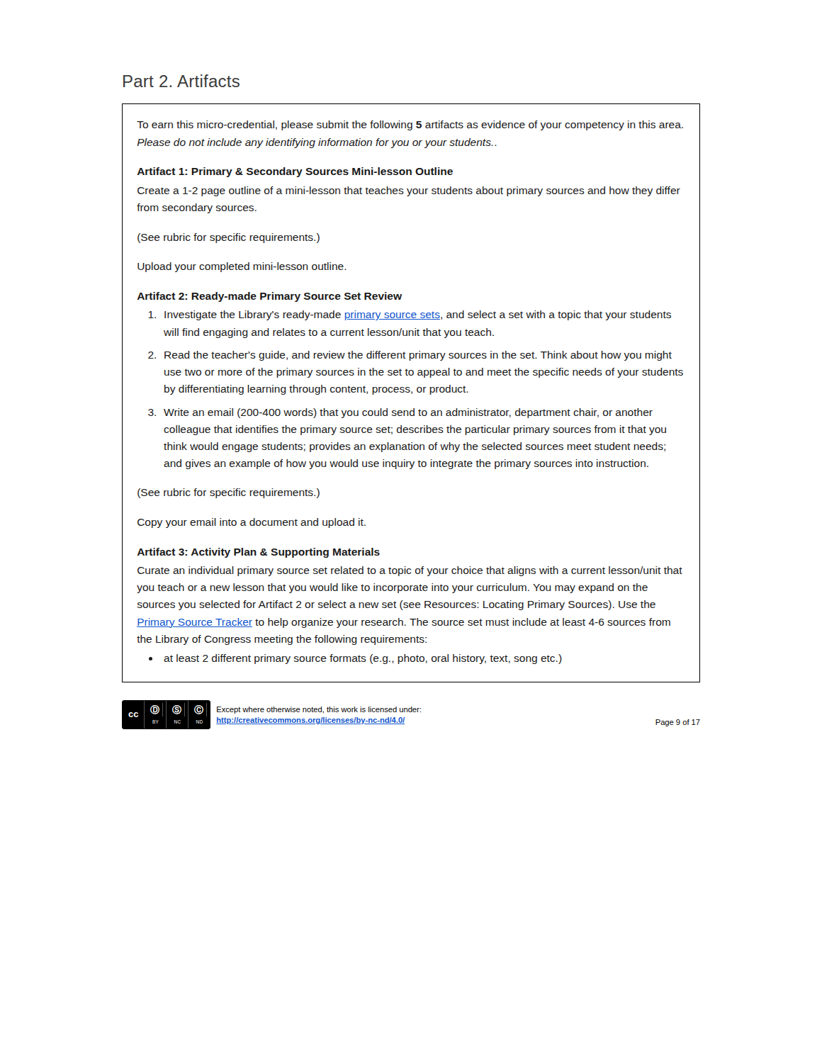Part 2. Artifacts
To earn this micro-credential, please submit the following 5 artifacts as evidence of your competency in this area. Please do not include any identifying information for you or your students..
Artifact 1: Primary & Secondary Sources Mini-lesson Outline
Create a 1-2 page outline of a mini-lesson that teaches your students about primary sources and how they differ from secondary sources.
(See rubric for specific requirements.)
Upload your completed mini-lesson outline.
Artifact 2: Ready-made Primary Source Set Review
Investigate the Library's ready-made primary source sets, and select a set with a topic that your students will find engaging and relates to a current lesson/unit that you teach.
Read the teacher's guide, and review the different primary sources in the set. Think about how you might use two or more of the primary sources in the set to appeal to and meet the specific needs of your students by differentiating learning through content, process, or product.
Write an email (200-400 words) that you could send to an administrator, department chair, or another colleague that identifies the primary source set; describes the particular primary sources from it that you think would engage students; provides an explanation of why the selected sources meet student needs; and gives an example of how you would use inquiry to integrate the primary sources into instruction.
(See rubric for specific requirements.)
Copy your email into a document and upload it.
Artifact 3: Activity Plan & Supporting Materials
Curate an individual primary source set related to a topic of your choice that aligns with a current lesson/unit that you teach or a new lesson that you would like to incorporate into your curriculum. You may expand on the sources you selected for Artifact 2 or select a new set (see Resources: Locating Primary Sources). Use the Primary Source Tracker to help organize your research. The source set must include at least 4-6 sources from the Library of Congress meeting the following requirements:
at least 2 different primary source formats (e.g., photo, oral history, text, song etc.)
cc ⒹBY ⓈNC ⒸND
Except where otherwise noted, this work is licensed under:
http://creativecommons.org/licenses/by-nc-nd/4.0/
Page 9 of 17